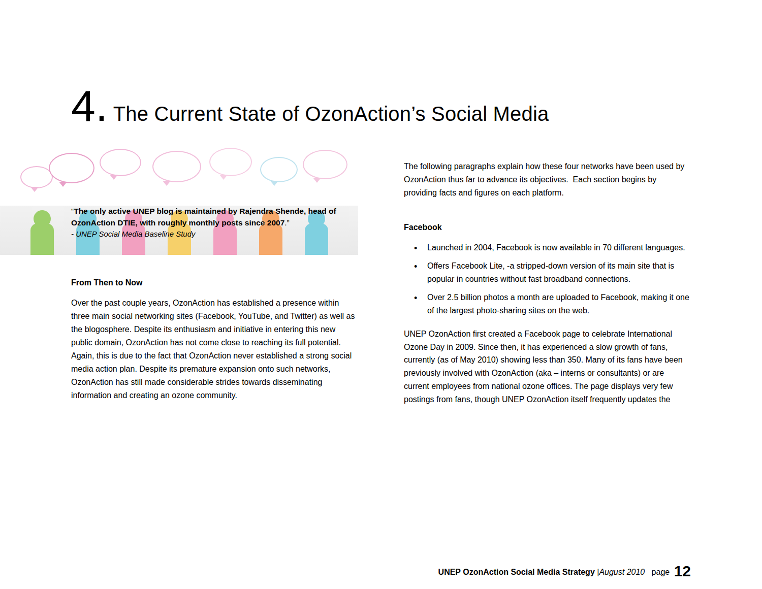4. The Current State of OzonAction’s Social Media
“The only active UNEP blog is maintained by Rajendra Shende, head of OzonAction DTIE, with roughly monthly posts since 2007.”
- UNEP Social Media Baseline Study
From Then to Now
Over the past couple years, OzonAction has established a presence within three main social networking sites (Facebook, YouTube, and Twitter) as well as the blogosphere. Despite its enthusiasm and initiative in entering this new public domain, OzonAction has not come close to reaching its full potential. Again, this is due to the fact that OzonAction never established a strong social media action plan. Despite its premature expansion onto such networks, OzonAction has still made considerable strides towards disseminating information and creating an ozone community.
The following paragraphs explain how these four networks have been used by OzonAction thus far to advance its objectives. Each section begins by providing facts and figures on each platform.
Facebook
Launched in 2004, Facebook is now available in 70 different languages.
Offers Facebook Lite, -a stripped-down version of its main site that is popular in countries without fast broadband connections.
Over 2.5 billion photos a month are uploaded to Facebook, making it one of the largest photo-sharing sites on the web.
UNEP OzonAction first created a Facebook page to celebrate International Ozone Day in 2009. Since then, it has experienced a slow growth of fans, currently (as of May 2010) showing less than 350. Many of its fans have been previously involved with OzonAction (aka – interns or consultants) or are current employees from national ozone offices. The page displays very few postings from fans, though UNEP OzonAction itself frequently updates the
UNEP OzonAction Social Media Strategy |August 2010 page 12